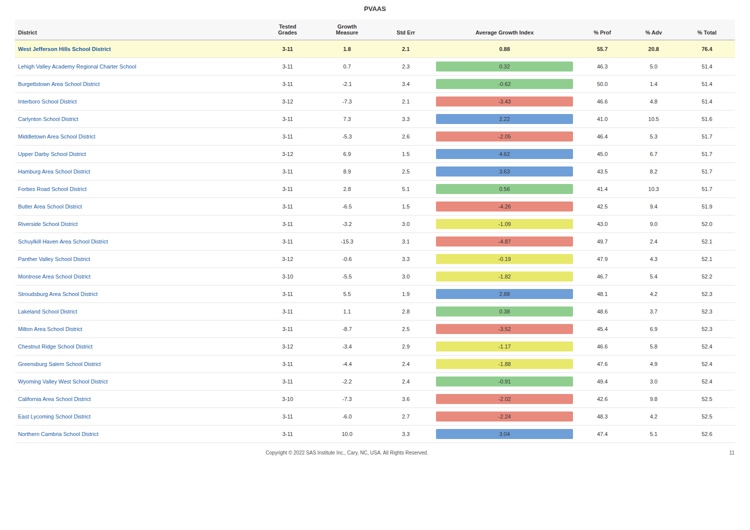PVAAS
| District | Tested Grades | Growth Measure | Std Err | Average Growth Index | % Prof | % Adv | % Total |
| --- | --- | --- | --- | --- | --- | --- | --- |
| West Jefferson Hills School District | 3-11 | 1.8 | 2.1 | 0.88 | 55.7 | 20.8 | 76.4 |
| Lehigh Valley Academy Regional Charter School | 3-11 | 0.7 | 2.3 | 0.32 | 46.3 | 5.0 | 51.4 |
| Burgettstown Area School District | 3-11 | -2.1 | 3.4 | -0.62 | 50.0 | 1.4 | 51.4 |
| Interboro School District | 3-12 | -7.3 | 2.1 | -3.43 | 46.6 | 4.8 | 51.4 |
| Carlynton School District | 3-11 | 7.3 | 3.3 | 2.22 | 41.0 | 10.5 | 51.6 |
| Middletown Area School District | 3-11 | -5.3 | 2.6 | -2.05 | 46.4 | 5.3 | 51.7 |
| Upper Darby School District | 3-12 | 6.9 | 1.5 | 4.62 | 45.0 | 6.7 | 51.7 |
| Hamburg Area School District | 3-11 | 8.9 | 2.5 | 3.63 | 43.5 | 8.2 | 51.7 |
| Forbes Road School District | 3-11 | 2.8 | 5.1 | 0.56 | 41.4 | 10.3 | 51.7 |
| Butler Area School District | 3-11 | -6.5 | 1.5 | -4.26 | 42.5 | 9.4 | 51.9 |
| Riverside School District | 3-11 | -3.2 | 3.0 | -1.09 | 43.0 | 9.0 | 52.0 |
| Schuylkill Haven Area School District | 3-11 | -15.3 | 3.1 | -4.87 | 49.7 | 2.4 | 52.1 |
| Panther Valley School District | 3-12 | -0.6 | 3.3 | -0.19 | 47.9 | 4.3 | 52.1 |
| Montrose Area School District | 3-10 | -5.5 | 3.0 | -1.82 | 46.7 | 5.4 | 52.2 |
| Stroudsburg Area School District | 3-11 | 5.5 | 1.9 | 2.88 | 48.1 | 4.2 | 52.3 |
| Lakeland School District | 3-11 | 1.1 | 2.8 | 0.38 | 48.6 | 3.7 | 52.3 |
| Milton Area School District | 3-11 | -8.7 | 2.5 | -3.52 | 45.4 | 6.9 | 52.3 |
| Chestnut Ridge School District | 3-12 | -3.4 | 2.9 | -1.17 | 46.6 | 5.8 | 52.4 |
| Greensburg Salem School District | 3-11 | -4.4 | 2.4 | -1.88 | 47.6 | 4.9 | 52.4 |
| Wyoming Valley West School District | 3-11 | -2.2 | 2.4 | -0.91 | 49.4 | 3.0 | 52.4 |
| California Area School District | 3-10 | -7.3 | 3.6 | -2.02 | 42.6 | 9.8 | 52.5 |
| East Lycoming School District | 3-11 | -6.0 | 2.7 | -2.24 | 48.3 | 4.2 | 52.5 |
| Northern Cambria School District | 3-11 | 10.0 | 3.3 | 3.04 | 47.4 | 5.1 | 52.6 |
| Copyright © 2022 SAS Institute Inc., Cary, NC, USA. All Rights Reserved. | 11 |